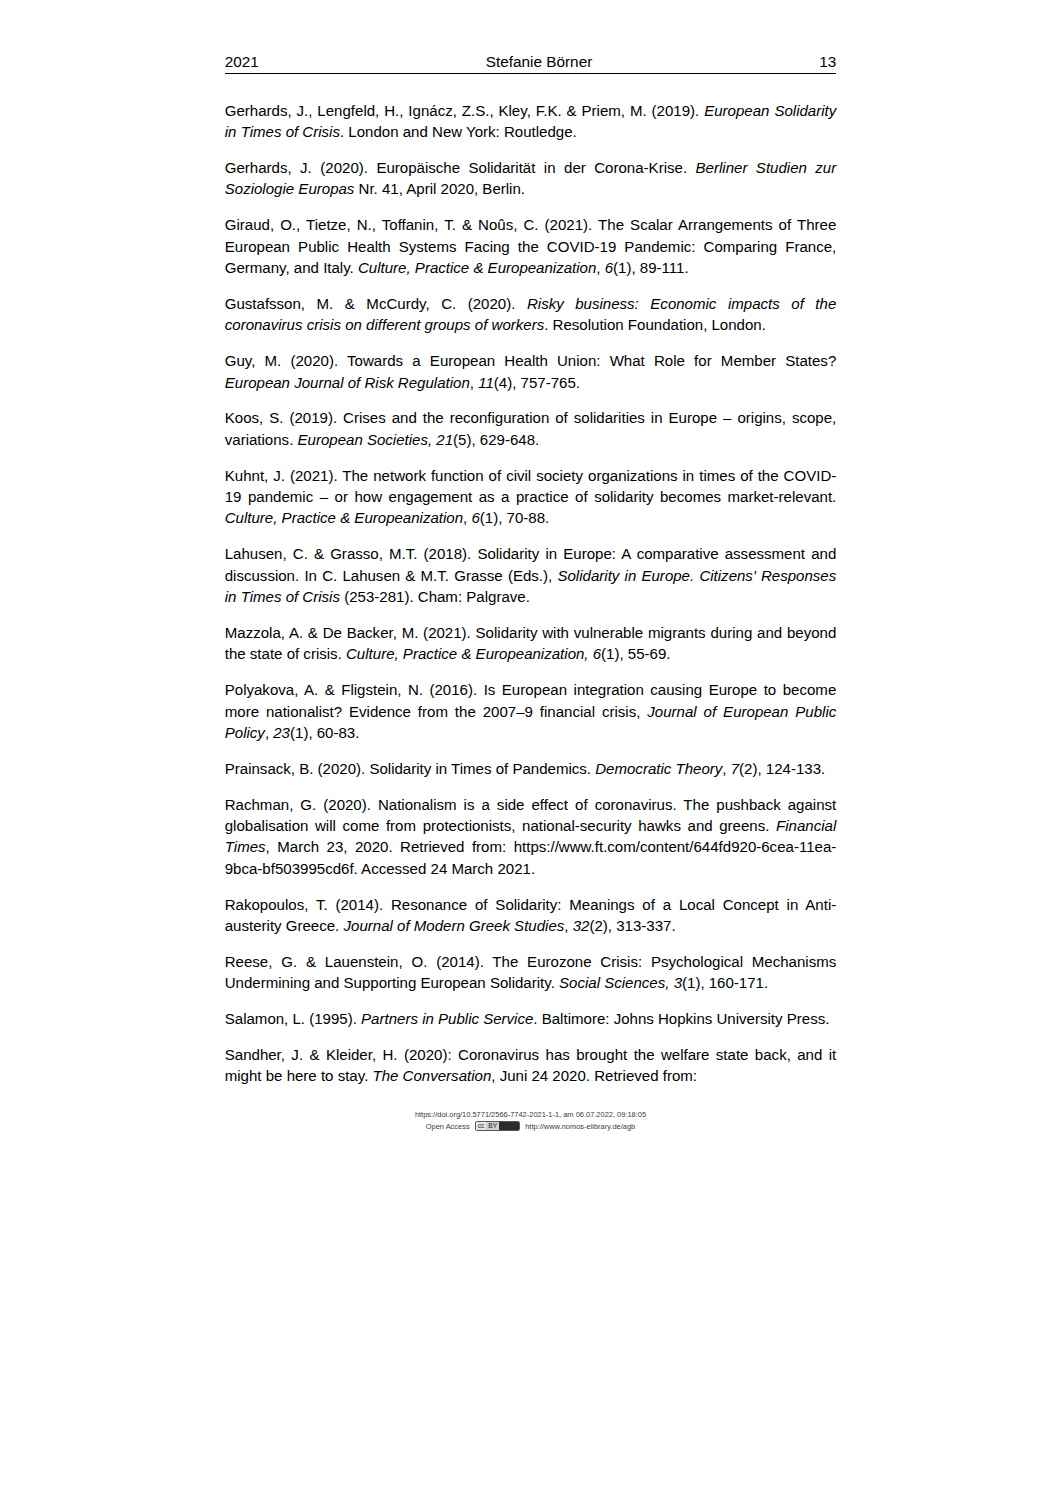2021
Stefanie Börner
13
Gerhards, J., Lengfeld, H., Ignácz, Z.S., Kley, F.K. & Priem, M. (2019). European Solidarity in Times of Crisis. London and New York: Routledge.
Gerhards, J. (2020). Europäische Solidarität in der Corona-Krise. Berliner Studien zur Soziologie Europas Nr. 41, April 2020, Berlin.
Giraud, O., Tietze, N., Toffanin, T. & Noûs, C. (2021). The Scalar Arrangements of Three European Public Health Systems Facing the COVID-19 Pandemic: Comparing France, Germany, and Italy. Culture, Practice & Europeanization, 6(1), 89-111.
Gustafsson, M. & McCurdy, C. (2020). Risky business: Economic impacts of the coronavirus crisis on different groups of workers. Resolution Foundation, London.
Guy, M. (2020). Towards a European Health Union: What Role for Member States? European Journal of Risk Regulation, 11(4), 757-765.
Koos, S. (2019). Crises and the reconfiguration of solidarities in Europe – origins, scope, variations. European Societies, 21(5), 629-648.
Kuhnt, J. (2021). The network function of civil society organizations in times of the COVID-19 pandemic – or how engagement as a practice of solidarity becomes market-relevant. Culture, Practice & Europeanization, 6(1), 70-88.
Lahusen, C. & Grasso, M.T. (2018). Solidarity in Europe: A comparative assessment and discussion. In C. Lahusen & M.T. Grasse (Eds.), Solidarity in Europe. Citizens' Responses in Times of Crisis (253-281). Cham: Palgrave.
Mazzola, A. & De Backer, M. (2021). Solidarity with vulnerable migrants during and beyond the state of crisis. Culture, Practice & Europeanization, 6(1), 55-69.
Polyakova, A. & Fligstein, N. (2016). Is European integration causing Europe to become more nationalist? Evidence from the 2007–9 financial crisis, Journal of European Public Policy, 23(1), 60-83.
Prainsack, B. (2020). Solidarity in Times of Pandemics. Democratic Theory, 7(2), 124-133.
Rachman, G. (2020). Nationalism is a side effect of coronavirus. The pushback against globalisation will come from protectionists, national-security hawks and greens. Financial Times, March 23, 2020. Retrieved from: https://www.ft.com/content/644fd920-6cea-11ea-9bca-bf503995cd6f. Accessed 24 March 2021.
Rakopoulos, T. (2014). Resonance of Solidarity: Meanings of a Local Concept in Anti-austerity Greece. Journal of Modern Greek Studies, 32(2), 313-337.
Reese, G. & Lauenstein, O. (2014). The Eurozone Crisis: Psychological Mechanisms Undermining and Supporting European Solidarity. Social Sciences, 3(1), 160-171.
Salamon, L. (1995). Partners in Public Service. Baltimore: Johns Hopkins University Press.
Sandher, J. & Kleider, H. (2020): Coronavirus has brought the welfare state back, and it might be here to stay. The Conversation, Juni 24 2020. Retrieved from:
https://doi.org/10.5771/2566-7742-2021-1-1, am 06.07.2022, 09:18:05
Open Access cc BY http://www.nomos-elibrary.de/agb